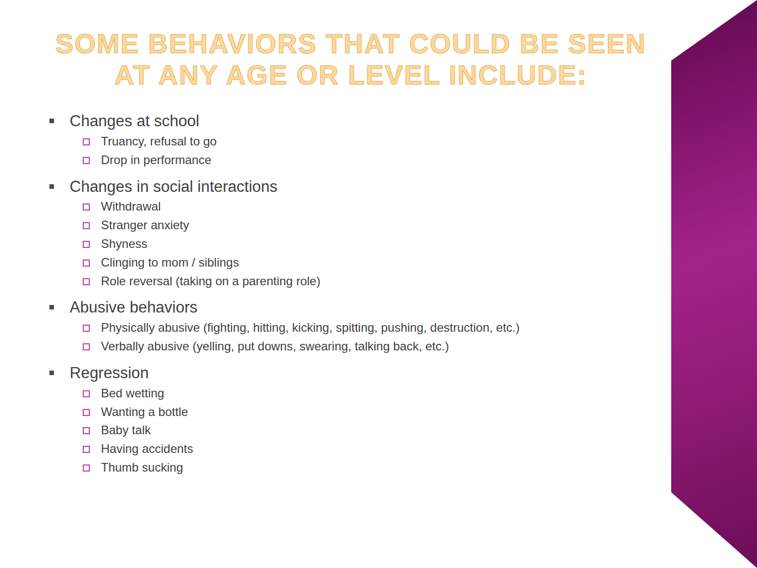Some behaviors that could be seen
at any age or level include:
Changes at school
Truancy, refusal to go
Drop in performance
Changes in social interactions
Withdrawal
Stranger anxiety
Shyness
Clinging to mom / siblings
Role reversal (taking on a parenting role)
Abusive behaviors
Physically abusive (fighting, hitting, kicking, spitting, pushing, destruction, etc.)
Verbally abusive (yelling, put downs, swearing, talking back, etc.)
Regression
Bed wetting
Wanting a bottle
Baby talk
Having accidents
Thumb sucking